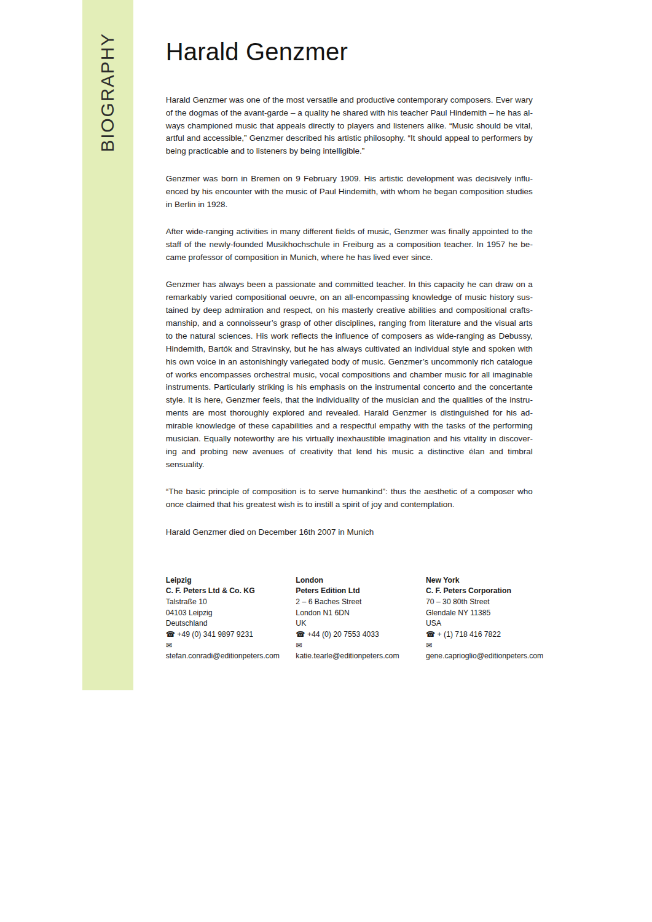BIOGRAPHY
Harald Genzmer
Harald Genzmer was one of the most versatile and productive contemporary composers. Ever wary of the dogmas of the avant-garde – a quality he shared with his teacher Paul Hindemith – he has always championed music that appeals directly to players and listeners alike. “Music should be vital, artful and accessible,” Genzmer described his artistic philosophy. “It should appeal to performers by being practicable and to listeners by being intelligible.”
Genzmer was born in Bremen on 9 February 1909. His artistic development was decisively influenced by his encounter with the music of Paul Hindemith, with whom he began composition studies in Berlin in 1928.
After wide-ranging activities in many different fields of music, Genzmer was finally appointed to the staff of the newly-founded Musikhochschule in Freiburg as a composition teacher. In 1957 he became professor of composition in Munich, where he has lived ever since.
Genzmer has always been a passionate and committed teacher. In this capacity he can draw on a remarkably varied compositional oeuvre, on an all-encompassing knowledge of music history sustained by deep admiration and respect, on his masterly creative abilities and compositional craftsmanship, and a connoisseur’s grasp of other disciplines, ranging from literature and the visual arts to the natural sciences. His work reflects the influence of composers as wide-ranging as Debussy, Hindemith, Bartók and Stravinsky, but he has always cultivated an individual style and spoken with his own voice in an astonishingly variegated body of music. Genzmer’s uncommonly rich catalogue of works encompasses orchestral music, vocal compositions and chamber music for all imaginable instruments. Particularly striking is his emphasis on the instrumental concerto and the concertante style. It is here, Genzmer feels, that the individuality of the musician and the qualities of the instruments are most thoroughly explored and revealed. Harald Genzmer is distinguished for his admirable knowledge of these capabilities and a respectful empathy with the tasks of the performing musician. Equally noteworthy are his virtually inexhaustible imagination and his vitality in discovering and probing new avenues of creativity that lend his music a distinctive élan and timbral sensuality.
“The basic principle of composition is to serve humankind”: thus the aesthetic of a composer who once claimed that his greatest wish is to instill a spirit of joy and contemplation.
Harald Genzmer died on December 16th 2007 in Munich
Leipzig
C. F. Peters Ltd & Co. KG
Talstraße 10
04103 Leipzig
Deutschland
☎ +49 (0) 341 9897 9231
✉ stefan.conradi@editionpeters.com
London
Peters Edition Ltd
2 – 6 Baches Street
London N1 6DN
UK
☎ +44 (0) 20 7553 4033
✉ katie.tearle@editionpeters.com
New York
C. F. Peters Corporation
70 – 30 80th Street
Glendale NY 11385
USA
☎ + (1) 718 416 7822
✉ gene.caprioglio@editionpeters.com